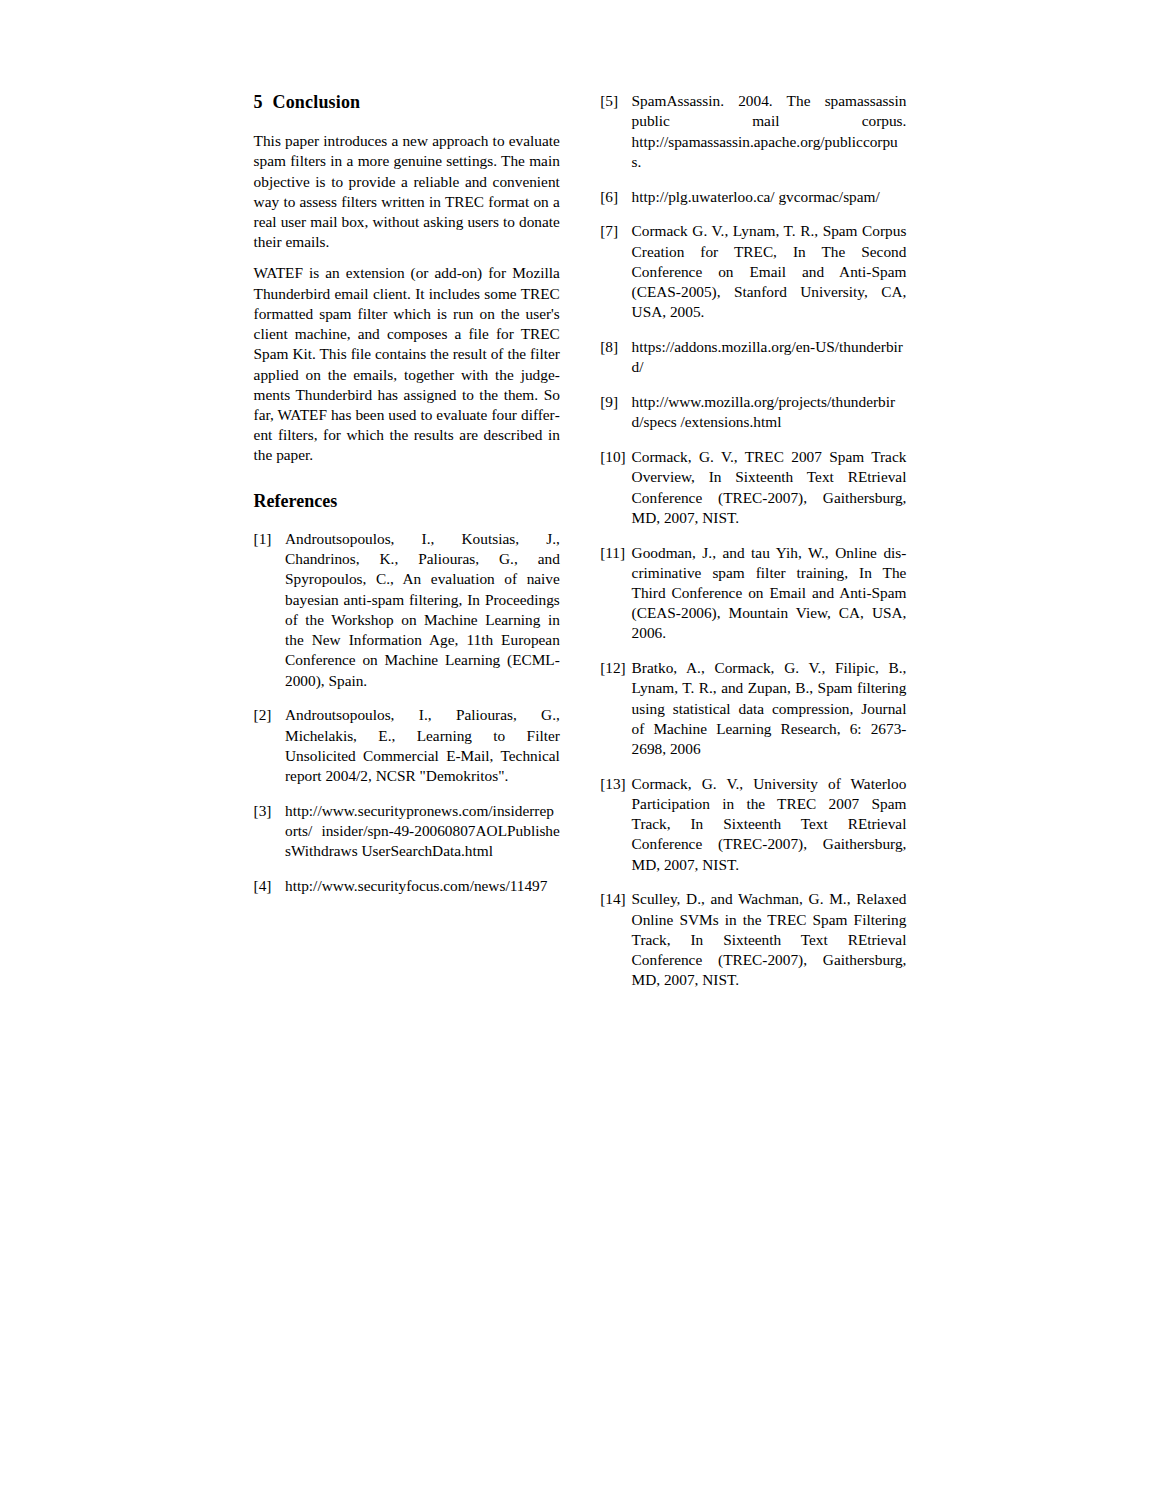5 Conclusion
This paper introduces a new approach to evaluate spam filters in a more genuine settings. The main objective is to provide a reliable and convenient way to assess filters written in TREC format on a real user mail box, without asking users to donate their emails.
WATEF is an extension (or add-on) for Mozilla Thunderbird email client. It includes some TREC formatted spam filter which is run on the user's client machine, and composes a file for TREC Spam Kit. This file contains the result of the filter applied on the emails, together with the judgements Thunderbird has assigned to the them. So far, WATEF has been used to evaluate four different filters, for which the results are described in the paper.
References
[1] Androutsopoulos, I., Koutsias, J., Chandrinos, K., Paliouras, G., and Spyropoulos, C., An evaluation of naive bayesian anti-spam filtering, In Proceedings of the Workshop on Machine Learning in the New Information Age, 11th European Conference on Machine Learning (ECML-2000), Spain.
[2] Androutsopoulos, I., Paliouras, G., Michelakis, E., Learning to Filter Unsolicited Commercial E-Mail, Technical report 2004/2, NCSR "Demokritos".
[3] http://www.securitypronews.com/insiderreports/ insider/spn-49-20060807AOLPublishesWithdraws UserSearchData.html
[4] http://www.securityfocus.com/news/11497
[5] SpamAssassin. 2004. The spamassassin public mail corpus. http://spamassassin.apache.org/publiccorpus.
[6] http://plg.uwaterloo.ca/ gvcormac/spam/
[7] Cormack G. V., Lynam, T. R., Spam Corpus Creation for TREC, In The Second Conference on Email and Anti-Spam (CEAS-2005), Stanford University, CA, USA, 2005.
[8] https://addons.mozilla.org/en-US/thunderbird/
[9] http://www.mozilla.org/projects/thunderbird/specs /extensions.html
[10] Cormack, G. V., TREC 2007 Spam Track Overview, In Sixteenth Text REtrieval Conference (TREC-2007), Gaithersburg, MD, 2007, NIST.
[11] Goodman, J., and tau Yih, W., Online discriminative spam filter training, In The Third Conference on Email and Anti-Spam (CEAS-2006), Mountain View, CA, USA, 2006.
[12] Bratko, A., Cormack, G. V., Filipic, B., Lynam, T. R., and Zupan, B., Spam filtering using statistical data compression, Journal of Machine Learning Research, 6: 2673-2698, 2006
[13] Cormack, G. V., University of Waterloo Participation in the TREC 2007 Spam Track, In Sixteenth Text REtrieval Conference (TREC-2007), Gaithersburg, MD, 2007, NIST.
[14] Sculley, D., and Wachman, G. M., Relaxed Online SVMs in the TREC Spam Filtering Track, In Sixteenth Text REtrieval Conference (TREC-2007), Gaithersburg, MD, 2007, NIST.